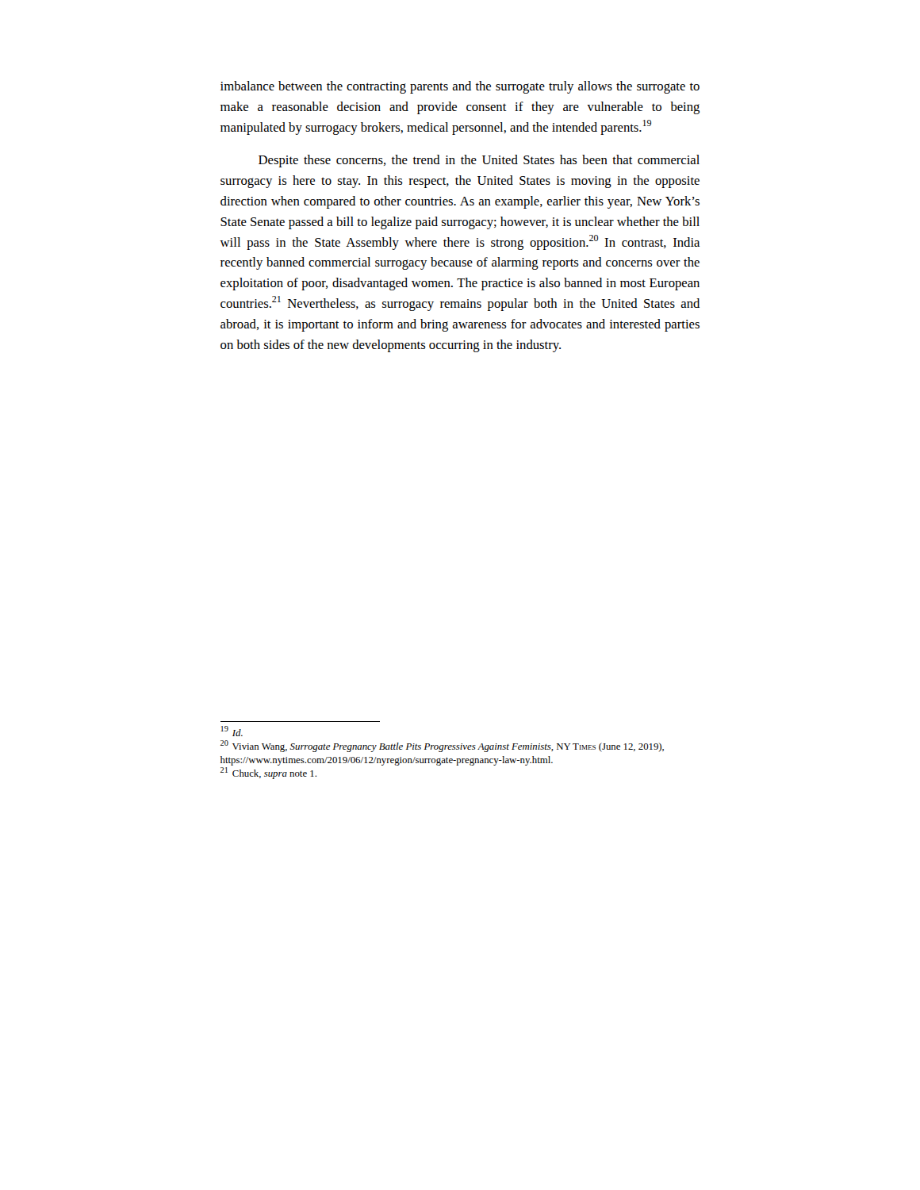imbalance between the contracting parents and the surrogate truly allows the surrogate to make a reasonable decision and provide consent if they are vulnerable to being manipulated by surrogacy brokers, medical personnel, and the intended parents.19
Despite these concerns, the trend in the United States has been that commercial surrogacy is here to stay. In this respect, the United States is moving in the opposite direction when compared to other countries. As an example, earlier this year, New York’s State Senate passed a bill to legalize paid surrogacy; however, it is unclear whether the bill will pass in the State Assembly where there is strong opposition.20 In contrast, India recently banned commercial surrogacy because of alarming reports and concerns over the exploitation of poor, disadvantaged women. The practice is also banned in most European countries.21 Nevertheless, as surrogacy remains popular both in the United States and abroad, it is important to inform and bring awareness for advocates and interested parties on both sides of the new developments occurring in the industry.
19 Id.
20 Vivian Wang, Surrogate Pregnancy Battle Pits Progressives Against Feminists, NY Times (June 12, 2019), https://www.nytimes.com/2019/06/12/nyregion/surrogate-pregnancy-law-ny.html.
21 Chuck, supra note 1.